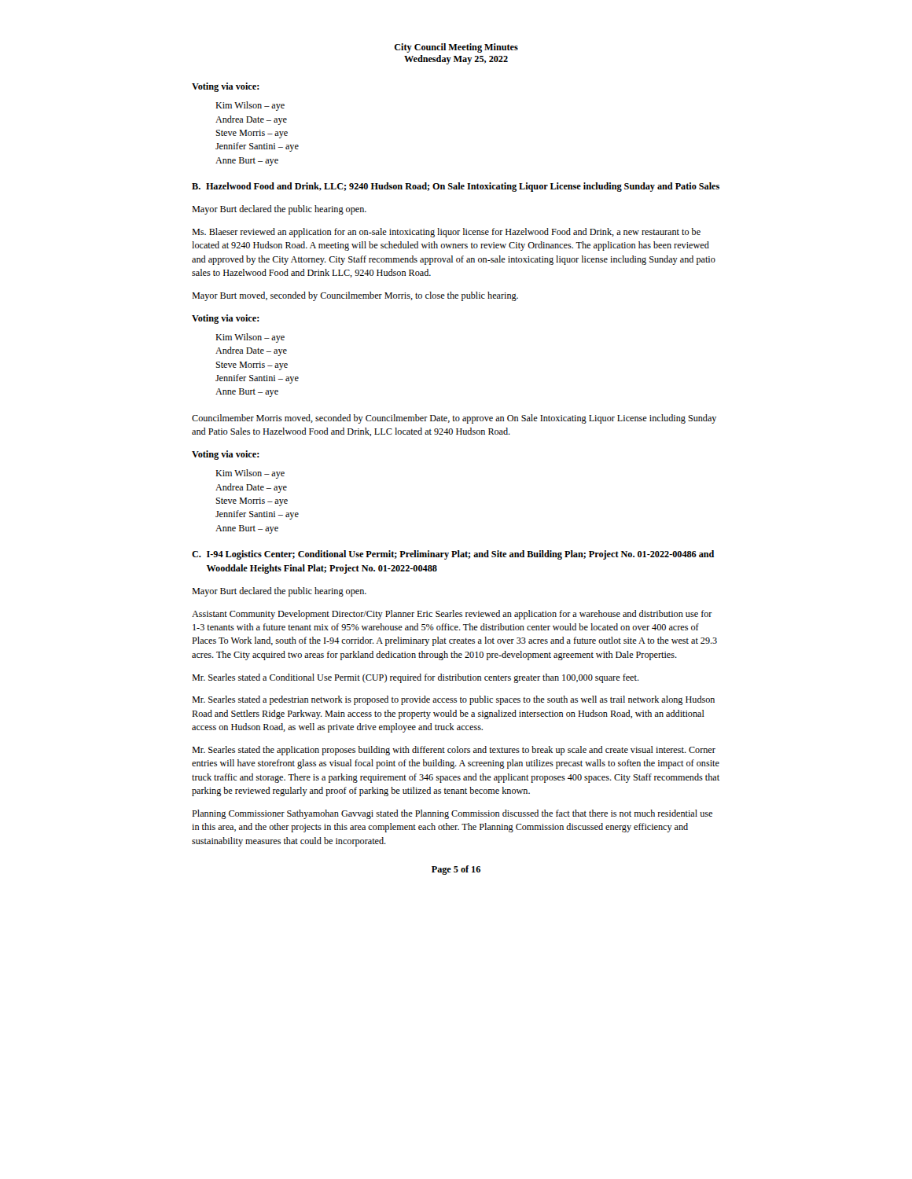City Council Meeting Minutes
Wednesday May 25, 2022
Voting via voice:
Kim Wilson – aye
Andrea Date – aye
Steve Morris – aye
Jennifer Santini – aye
Anne Burt – aye
B. Hazelwood Food and Drink, LLC; 9240 Hudson Road; On Sale Intoxicating Liquor License including Sunday and Patio Sales
Mayor Burt declared the public hearing open.
Ms. Blaeser reviewed an application for an on-sale intoxicating liquor license for Hazelwood Food and Drink, a new restaurant to be located at 9240 Hudson Road. A meeting will be scheduled with owners to review City Ordinances. The application has been reviewed and approved by the City Attorney. City Staff recommends approval of an on-sale intoxicating liquor license including Sunday and patio sales to Hazelwood Food and Drink LLC, 9240 Hudson Road.
Mayor Burt moved, seconded by Councilmember Morris, to close the public hearing.
Voting via voice:
Kim Wilson – aye
Andrea Date – aye
Steve Morris – aye
Jennifer Santini – aye
Anne Burt – aye
Councilmember Morris moved, seconded by Councilmember Date, to approve an On Sale Intoxicating Liquor License including Sunday and Patio Sales to Hazelwood Food and Drink, LLC located at 9240 Hudson Road.
Voting via voice:
Kim Wilson – aye
Andrea Date – aye
Steve Morris – aye
Jennifer Santini – aye
Anne Burt – aye
C. I-94 Logistics Center; Conditional Use Permit; Preliminary Plat; and Site and Building Plan; Project No. 01-2022-00486 and Wooddale Heights Final Plat; Project No. 01-2022-00488
Mayor Burt declared the public hearing open.
Assistant Community Development Director/City Planner Eric Searles reviewed an application for a warehouse and distribution use for 1-3 tenants with a future tenant mix of 95% warehouse and 5% office. The distribution center would be located on over 400 acres of Places To Work land, south of the I-94 corridor. A preliminary plat creates a lot over 33 acres and a future outlot site A to the west at 29.3 acres. The City acquired two areas for parkland dedication through the 2010 pre-development agreement with Dale Properties.
Mr. Searles stated a Conditional Use Permit (CUP) required for distribution centers greater than 100,000 square feet.
Mr. Searles stated a pedestrian network is proposed to provide access to public spaces to the south as well as trail network along Hudson Road and Settlers Ridge Parkway. Main access to the property would be a signalized intersection on Hudson Road, with an additional access on Hudson Road, as well as private drive employee and truck access.
Mr. Searles stated the application proposes building with different colors and textures to break up scale and create visual interest. Corner entries will have storefront glass as visual focal point of the building. A screening plan utilizes precast walls to soften the impact of onsite truck traffic and storage. There is a parking requirement of 346 spaces and the applicant proposes 400 spaces. City Staff recommends that parking be reviewed regularly and proof of parking be utilized as tenant become known.
Planning Commissioner Sathyamohan Gavvagi stated the Planning Commission discussed the fact that there is not much residential use in this area, and the other projects in this area complement each other. The Planning Commission discussed energy efficiency and sustainability measures that could be incorporated.
Page 5 of 16